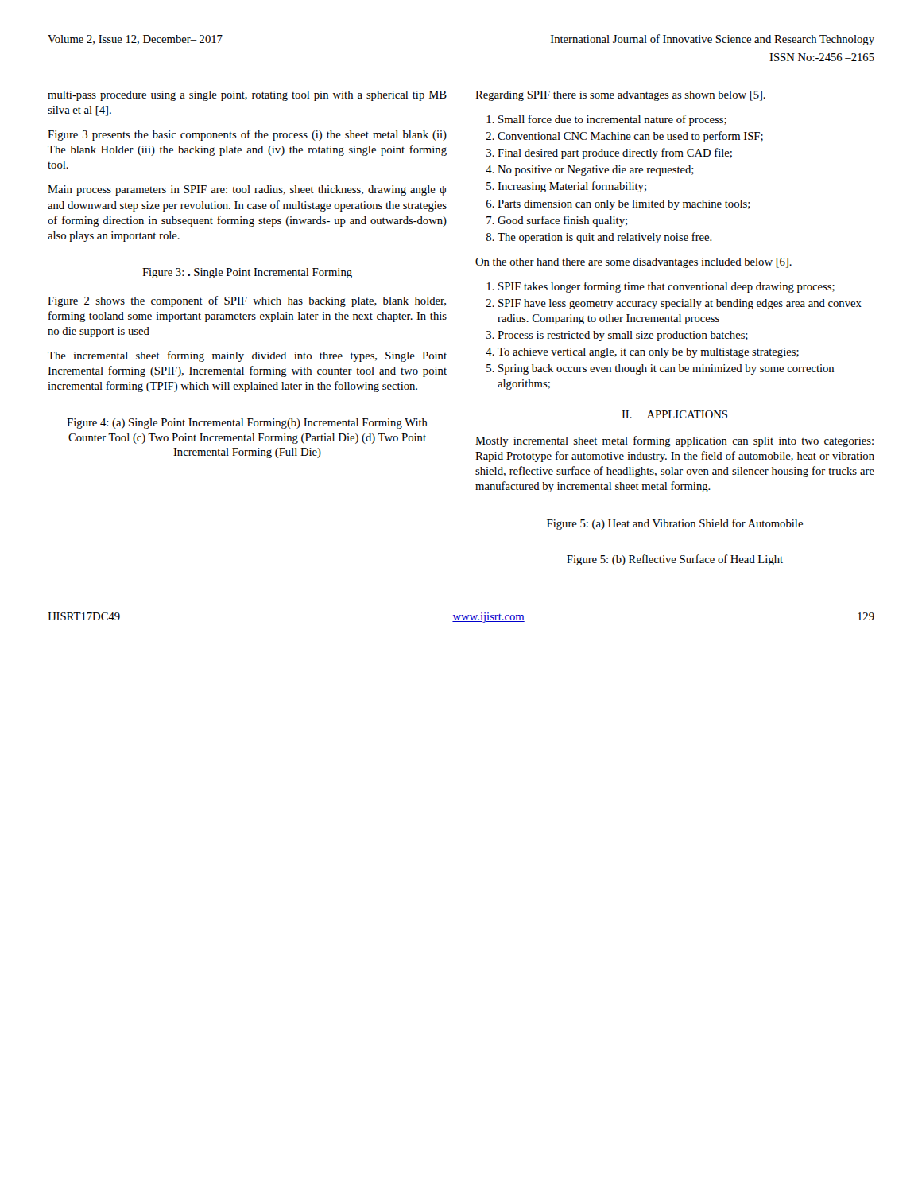Volume 2, Issue 12, December– 2017
International Journal of Innovative Science and Research Technology
ISSN No:-2456 –2165
multi-pass procedure using a single point, rotating tool pin with a spherical tip MB silva et al [4].
Figure 3 presents the basic components of the process (i) the sheet metal blank (ii) The blank Holder (iii) the backing plate and (iv) the rotating single point forming tool.
Main process parameters in SPIF are: tool radius, sheet thickness, drawing angle ψ and downward step size per revolution. In case of multistage operations the strategies of forming direction in subsequent forming steps (inwards- up and outwards-down) also plays an important role.
Figure 3: . Single Point Incremental Forming
Figure 2 shows the component of SPIF which has backing plate, blank holder, forming tooland some important parameters explain later in the next chapter. In this no die support is used
The incremental sheet forming mainly divided into three types, Single Point Incremental forming (SPIF), Incremental forming with counter tool and two point incremental forming (TPIF) which will explained later in the following section.
Figure 4: (a) Single Point Incremental Forming(b) Incremental Forming With Counter Tool (c) Two Point Incremental Forming (Partial Die) (d) Two Point Incremental Forming (Full Die)
Regarding SPIF there is some advantages as shown below [5].
Small force due to incremental nature of process;
Conventional CNC Machine can be used to perform ISF;
Final desired part produce directly from CAD file;
No positive or Negative die are requested;
Increasing Material formability;
Parts dimension can only be limited by machine tools;
Good surface finish quality;
The operation is quit and relatively noise free.
On the other hand there are some disadvantages included below [6].
SPIF takes longer forming time that conventional deep drawing process;
SPIF have less geometry accuracy specially at bending edges area and convex radius. Comparing to other Incremental process
Process is restricted by small size production batches;
To achieve vertical angle, it can only be by multistage strategies;
Spring back occurs even though it can be minimized by some correction algorithms;
II. APPLICATIONS
Mostly incremental sheet metal forming application can split into two categories: Rapid Prototype for automotive industry. In the field of automobile, heat or vibration shield, reflective surface of headlights, solar oven and silencer housing for trucks are manufactured by incremental sheet metal forming.
Figure 5: (a) Heat and Vibration Shield for Automobile
Figure 5: (b) Reflective Surface of Head Light
IJISRT17DC49
www.ijisrt.com
129